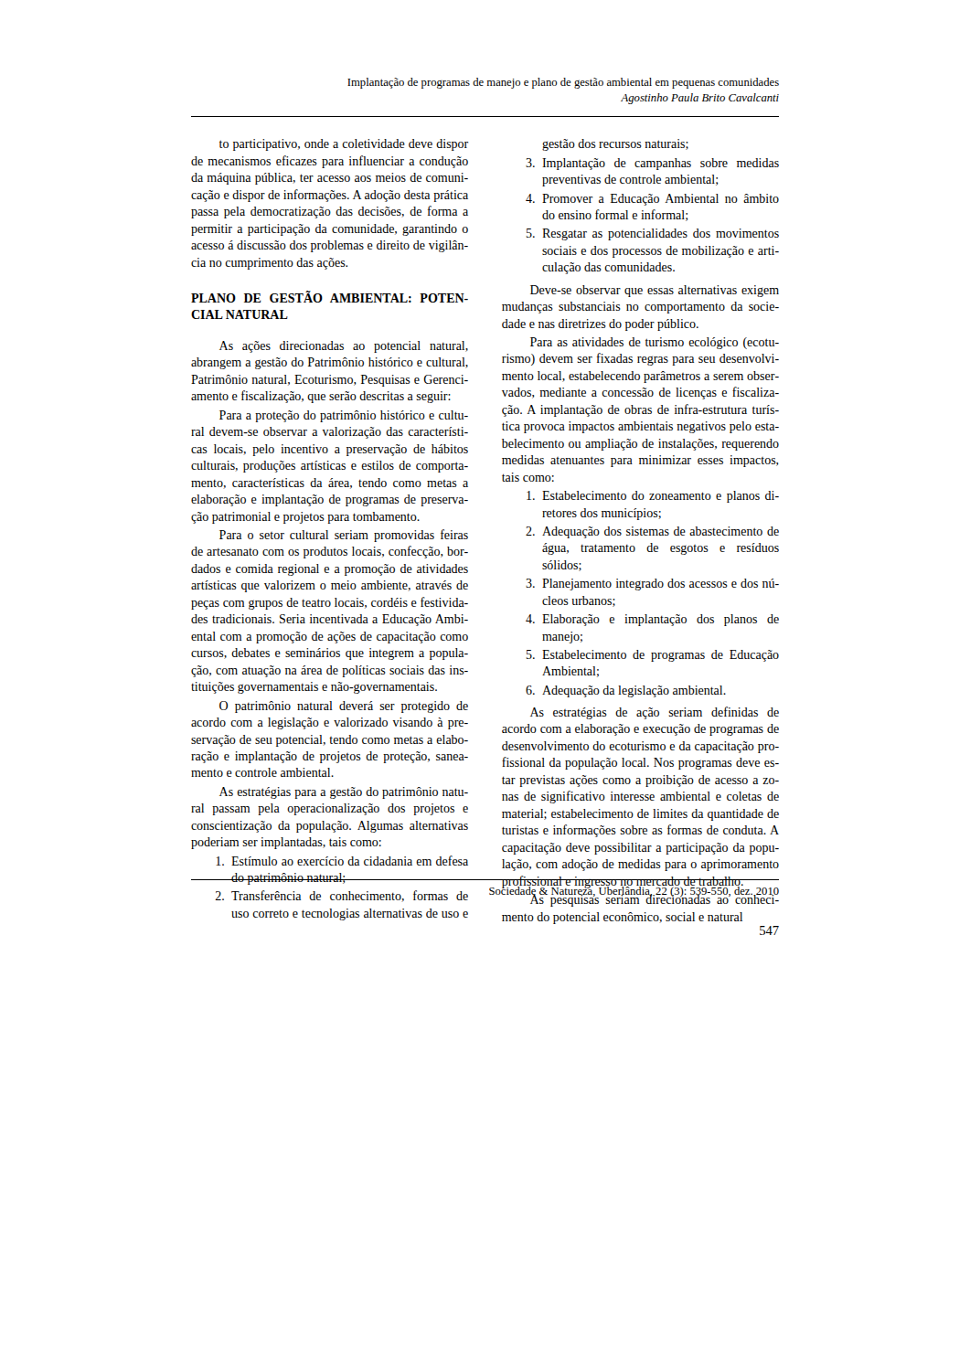Implantação de programas de manejo e plano de gestão ambiental em pequenas comunidades
Agostinho Paula Brito Cavalcanti
to participativo, onde a coletividade deve dispor de mecanismos eficazes para influenciar a condução da máquina pública, ter acesso aos meios de comunicação e dispor de informações. A adoção desta prática passa pela democratização das decisões, de forma a permitir a participação da comunidade, garantindo o acesso á discussão dos problemas e direito de vigilância no cumprimento das ações.
Plano de gestão ambiental: potencial natural
As ações direcionadas ao potencial natural, abrangem a gestão do Patrimônio histórico e cultural, Patrimônio natural, Ecoturismo, Pesquisas e Gerenciamento e fiscalização, que serão descritas a seguir:
Para a proteção do patrimônio histórico e cultural devem-se observar a valorização das características locais, pelo incentivo a preservação de hábitos culturais, produções artísticas e estilos de comportamento, características da área, tendo como metas a elaboração e implantação de programas de preservação patrimonial e projetos para tombamento.
Para o setor cultural seriam promovidas feiras de artesanato com os produtos locais, confecção, bordados e comida regional e a promoção de atividades artísticas que valorizem o meio ambiente, através de peças com grupos de teatro locais, cordéis e festividades tradicionais. Seria incentivada a Educação Ambiental com a promoção de ações de capacitação como cursos, debates e seminários que integrem a população, com atuação na área de políticas sociais das instituições governamentais e não-governamentais.
O patrimônio natural deverá ser protegido de acordo com a legislação e valorizado visando à preservação de seu potencial, tendo como metas a elaboração e implantação de projetos de proteção, saneamento e controle ambiental.
As estratégias para a gestão do patrimônio natural passam pela operacionalização dos projetos e conscientização da população. Algumas alternativas poderiam ser implantadas, tais como:
Estímulo ao exercício da cidadania em defesa do patrimônio natural;
Transferência de conhecimento, formas de uso correto e tecnologias alternativas de uso e gestão dos recursos naturais;
Implantação de campanhas sobre medidas preventivas de controle ambiental;
Promover a Educação Ambiental no âmbito do ensino formal e informal;
Resgatar as potencialidades dos movimentos sociais e dos processos de mobilização e articulação das comunidades.
Deve-se observar que essas alternativas exigem mudanças substanciais no comportamento da sociedade e nas diretrizes do poder público.
Para as atividades de turismo ecológico (ecoturismo) devem ser fixadas regras para seu desenvolvimento local, estabelecendo parâmetros a serem observados, mediante a concessão de licenças e fiscalização. A implantação de obras de infra-estrutura turística provoca impactos ambientais negativos pelo estabelecimento ou ampliação de instalações, requerendo medidas atenuantes para minimizar esses impactos, tais como:
Estabelecimento do zoneamento e planos diretores dos municípios;
Adequação dos sistemas de abastecimento de água, tratamento de esgotos e resíduos sólidos;
Planejamento integrado dos acessos e dos núcleos urbanos;
Elaboração e implantação dos planos de manejo;
Estabelecimento de programas de Educação Ambiental;
Adequação da legislação ambiental.
As estratégias de ação seriam definidas de acordo com a elaboração e execução de programas de desenvolvimento do ecoturismo e da capacitação profissional da população local. Nos programas deve estar previstas ações como a proibição de acesso a zonas de significativo interesse ambiental e coletas de material; estabelecimento de limites da quantidade de turistas e informações sobre as formas de conduta. A capacitação deve possibilitar a participação da população, com adoção de medidas para o aprimoramento profissional e ingresso no mercado de trabalho.
As pesquisas seriam direcionadas ao conhecimento do potencial econômico, social e natural
Sociedade & Natureza, Uberlândia, 22 (3): 539-550, dez. 2010
547